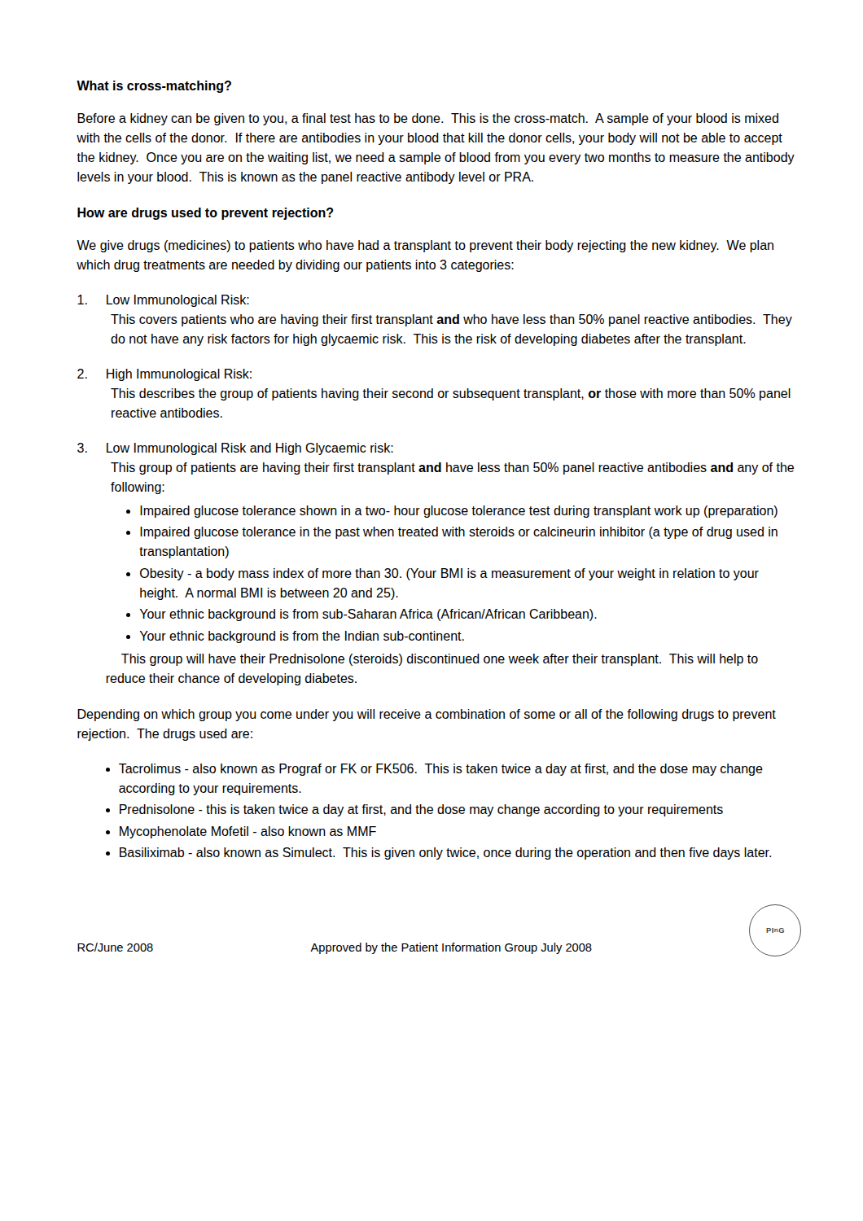What is cross-matching?
Before a kidney can be given to you, a final test has to be done. This is the cross-match. A sample of your blood is mixed with the cells of the donor. If there are antibodies in your blood that kill the donor cells, your body will not be able to accept the kidney. Once you are on the waiting list, we need a sample of blood from you every two months to measure the antibody levels in your blood. This is known as the panel reactive antibody level or PRA.
How are drugs used to prevent rejection?
We give drugs (medicines) to patients who have had a transplant to prevent their body rejecting the new kidney. We plan which drug treatments are needed by dividing our patients into 3 categories:
Low Immunological Risk: This covers patients who are having their first transplant and who have less than 50% panel reactive antibodies. They do not have any risk factors for high glycaemic risk. This is the risk of developing diabetes after the transplant.
High Immunological Risk: This describes the group of patients having their second or subsequent transplant, or those with more than 50% panel reactive antibodies.
Low Immunological Risk and High Glycaemic risk: This group of patients are having their first transplant and have less than 50% panel reactive antibodies and any of the following:
Impaired glucose tolerance shown in a two- hour glucose tolerance test during transplant work up (preparation)
Impaired glucose tolerance in the past when treated with steroids or calcineurin inhibitor (a type of drug used in transplantation)
Obesity - a body mass index of more than 30. (Your BMI is a measurement of your weight in relation to your height. A normal BMI is between 20 and 25).
Your ethnic background is from sub-Saharan Africa (African/African Caribbean).
Your ethnic background is from the Indian sub-continent.
This group will have their Prednisolone (steroids) discontinued one week after their transplant. This will help to reduce their chance of developing diabetes.
Depending on which group you come under you will receive a combination of some or all of the following drugs to prevent rejection. The drugs used are:
Tacrolimus - also known as Prograf or FK or FK506. This is taken twice a day at first, and the dose may change according to your requirements.
Prednisolone - this is taken twice a day at first, and the dose may change according to your requirements
Mycophenolate Mofetil - also known as MMF
Basiliximab - also known as Simulect. This is given only twice, once during the operation and then five days later.
RC/June 2008
Approved by the Patient Information Group July 2008
PIn G